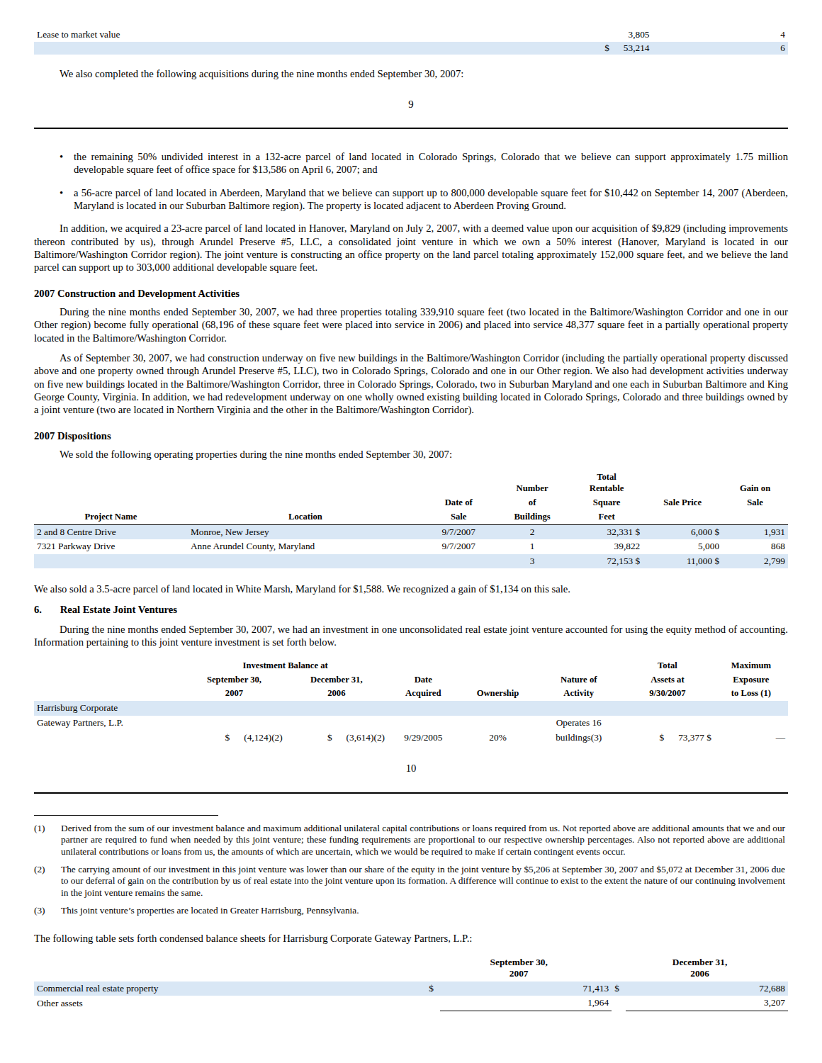| Lease to market value | 3,805 | 4 |
| | $ 53,214 | 6 |
We also completed the following acquisitions during the nine months ended September 30, 2007:
9
the remaining 50% undivided interest in a 132-acre parcel of land located in Colorado Springs, Colorado that we believe can support approximately 1.75 million developable square feet of office space for $13,586 on April 6, 2007; and
a 56-acre parcel of land located in Aberdeen, Maryland that we believe can support up to 800,000 developable square feet for $10,442 on September 14, 2007 (Aberdeen, Maryland is located in our Suburban Baltimore region). The property is located adjacent to Aberdeen Proving Ground.
In addition, we acquired a 23-acre parcel of land located in Hanover, Maryland on July 2, 2007, with a deemed value upon our acquisition of $9,829 (including improvements thereon contributed by us), through Arundel Preserve #5, LLC, a consolidated joint venture in which we own a 50% interest (Hanover, Maryland is located in our Baltimore/Washington Corridor region). The joint venture is constructing an office property on the land parcel totaling approximately 152,000 square feet, and we believe the land parcel can support up to 303,000 additional developable square feet.
2007 Construction and Development Activities
During the nine months ended September 30, 2007, we had three properties totaling 339,910 square feet (two located in the Baltimore/Washington Corridor and one in our Other region) become fully operational (68,196 of these square feet were placed into service in 2006) and placed into service 48,377 square feet in a partially operational property located in the Baltimore/Washington Corridor.
As of September 30, 2007, we had construction underway on five new buildings in the Baltimore/Washington Corridor (including the partially operational property discussed above and one property owned through Arundel Preserve #5, LLC), two in Colorado Springs, Colorado and one in our Other region. We also had development activities underway on five new buildings located in the Baltimore/Washington Corridor, three in Colorado Springs, Colorado, two in Suburban Maryland and one each in Suburban Baltimore and King George County, Virginia. In addition, we had redevelopment underway on one wholly owned existing building located in Colorado Springs, Colorado and three buildings owned by a joint venture (two are located in Northern Virginia and the other in the Baltimore/Washington Corridor).
2007 Dispositions
We sold the following operating properties during the nine months ended September 30, 2007:
| | | | Number | Total Rentable | | Gain on |
| --- | --- | --- | --- | --- | --- | --- |
| | | Date of | of | Square | Sale Price | Sale |
| Project Name | Location | Sale | Buildings | Feet | | |
| 2 and 8 Centre Drive | Monroe, New Jersey | 9/7/2007 | 2 | 32,331 $ | 6,000 $ | 1,931 |
| 7321 Parkway Drive | Anne Arundel County, Maryland | 9/7/2007 | 1 | 39,822 | 5,000 | 868 |
| | | | 3 | 72,153 $ | 11,000 $ | 2,799 |
We also sold a 3.5-acre parcel of land located in White Marsh, Maryland for $1,588. We recognized a gain of $1,134 on this sale.
6. Real Estate Joint Ventures
During the nine months ended September 30, 2007, we had an investment in one unconsolidated real estate joint venture accounted for using the equity method of accounting. Information pertaining to this joint venture investment is set forth below.
| | Investment Balance at | | | | Total | Maximum |
| --- | --- | --- | --- | --- | --- | --- |
| | September 30, | December 31, | Date | | Nature of | Assets at | Exposure |
| | 2007 | 2006 | Acquired | Ownership | Activity | 9/30/2007 | to Loss (1) |
| Harrisburg Corporate | | | | | | | |
| Gateway Partners, L.P. | | | | | Operates 16 | | |
| | $ (4,124)(2) | $ (3,614)(2) | 9/29/2005 | 20% | buildings(3) | $ 73,377 $ | — |
10
| (1) | Derived from the sum of our investment balance and maximum additional unilateral capital contributions or loans required from us. Not reported above are additional amounts that we and our partner are required to fund when needed by this joint venture; these funding requirements are proportional to our respective ownership percentages. Also not reported above are additional unilateral contributions or loans from us, the amounts of which are uncertain, which we would be required to make if certain contingent events occur. |
| (2) | The carrying amount of our investment in this joint venture was lower than our share of the equity in the joint venture by $5,206 at September 30, 2007 and $5,072 at December 31, 2006 due to our deferral of gain on the contribution by us of real estate into the joint venture upon its formation. A difference will continue to exist to the extent the nature of our continuing involvement in the joint venture remains the same. |
| (3) | This joint venture’s properties are located in Greater Harrisburg, Pennsylvania. |
The following table sets forth condensed balance sheets for Harrisburg Corporate Gateway Partners, L.P.:
| | September 30, 2007 | December 31, 2006 |
| Commercial real estate property | $ | 71,413 | $ | 72,688 |
| Other assets | | 1,964 | | 3,207 |